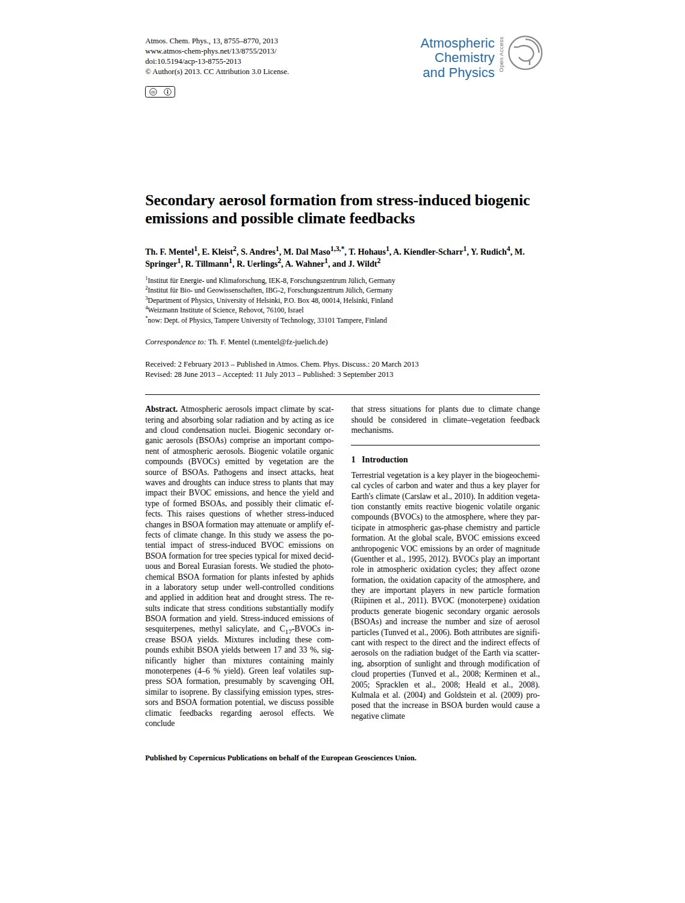Atmos. Chem. Phys., 13, 8755–8770, 2013
www.atmos-chem-phys.net/13/8755/2013/
doi:10.5194/acp-13-8755-2013
© Author(s) 2013. CC Attribution 3.0 License.
Open Access
Atmospheric
Chemistry
and Physics
cc
Secondary aerosol formation from stress-induced biogenic emissions and possible climate feedbacks
Th. F. Mentel1, E. Kleist2, S. Andres1, M. Dal Maso1,3,*, T. Hohaus1, A. Kiendler-Scharr1, Y. Rudich4, M. Springer1, R. Tillmann1, R. Uerlings2, A. Wahner1, and J. Wildt2
1Institut für Energie- und Klimaforschung, IEK-8, Forschungszentrum Jülich, Germany
2Institut für Bio- und Geowissenschaften, IBG-2, Forschungszentrum Jülich, Germany
3Department of Physics, University of Helsinki, P.O. Box 48, 00014, Helsinki, Finland
4Weizmann Institute of Science, Rehovot, 76100, Israel
*now: Dept. of Physics, Tampere University of Technology, 33101 Tampere, Finland
Correspondence to: Th. F. Mentel (t.mentel@fz-juelich.de)
Received: 2 February 2013 – Published in Atmos. Chem. Phys. Discuss.: 20 March 2013
Revised: 28 June 2013 – Accepted: 11 July 2013 – Published: 3 September 2013
Abstract. Atmospheric aerosols impact climate by scattering and absorbing solar radiation and by acting as ice and cloud condensation nuclei. Biogenic secondary organic aerosols (BSOAs) comprise an important component of atmospheric aerosols. Biogenic volatile organic compounds (BVOCs) emitted by vegetation are the source of BSOAs. Pathogens and insect attacks, heat waves and droughts can induce stress to plants that may impact their BVOC emissions, and hence the yield and type of formed BSOAs, and possibly their climatic effects. This raises questions of whether stress-induced changes in BSOA formation may attenuate or amplify effects of climate change. In this study we assess the potential impact of stress-induced BVOC emissions on BSOA formation for tree species typical for mixed deciduous and Boreal Eurasian forests. We studied the photochemical BSOA formation for plants infested by aphids in a laboratory setup under well-controlled conditions and applied in addition heat and drought stress. The results indicate that stress conditions substantially modify BSOA formation and yield. Stress-induced emissions of sesquiterpenes, methyl salicylate, and C17-BVOCs increase BSOA yields. Mixtures including these compounds exhibit BSOA yields between 17 and 33 %, significantly higher than mixtures containing mainly monoterpenes (4–6 % yield). Green leaf volatiles suppress SOA formation, presumably by scavenging OH, similar to isoprene. By classifying emission types, stressors and BSOA formation potential, we discuss possible climatic feedbacks regarding aerosol effects. We conclude
that stress situations for plants due to climate change should be considered in climate–vegetation feedback mechanisms.
1 Introduction
Terrestrial vegetation is a key player in the biogeochemical cycles of carbon and water and thus a key player for Earth's climate (Carslaw et al., 2010). In addition vegetation constantly emits reactive biogenic volatile organic compounds (BVOCs) to the atmosphere, where they participate in atmospheric gas-phase chemistry and particle formation. At the global scale, BVOC emissions exceed anthropogenic VOC emissions by an order of magnitude (Guenther et al., 1995, 2012). BVOCs play an important role in atmospheric oxidation cycles; they affect ozone formation, the oxidation capacity of the atmosphere, and they are important players in new particle formation (Riipinen et al., 2011). BVOC (monoterpene) oxidation products generate biogenic secondary organic aerosols (BSOAs) and increase the number and size of aerosol particles (Tunved et al., 2006). Both attributes are significant with respect to the direct and the indirect effects of aerosols on the radiation budget of the Earth via scattering, absorption of sunlight and through modification of cloud properties (Tunved et al., 2008; Kerminen et al., 2005; Spracklen et al., 2008; Heald et al., 2008). Kulmala et al. (2004) and Goldstein et al. (2009) proposed that the increase in BSOA burden would cause a negative climate
Published by Copernicus Publications on behalf of the European Geosciences Union.